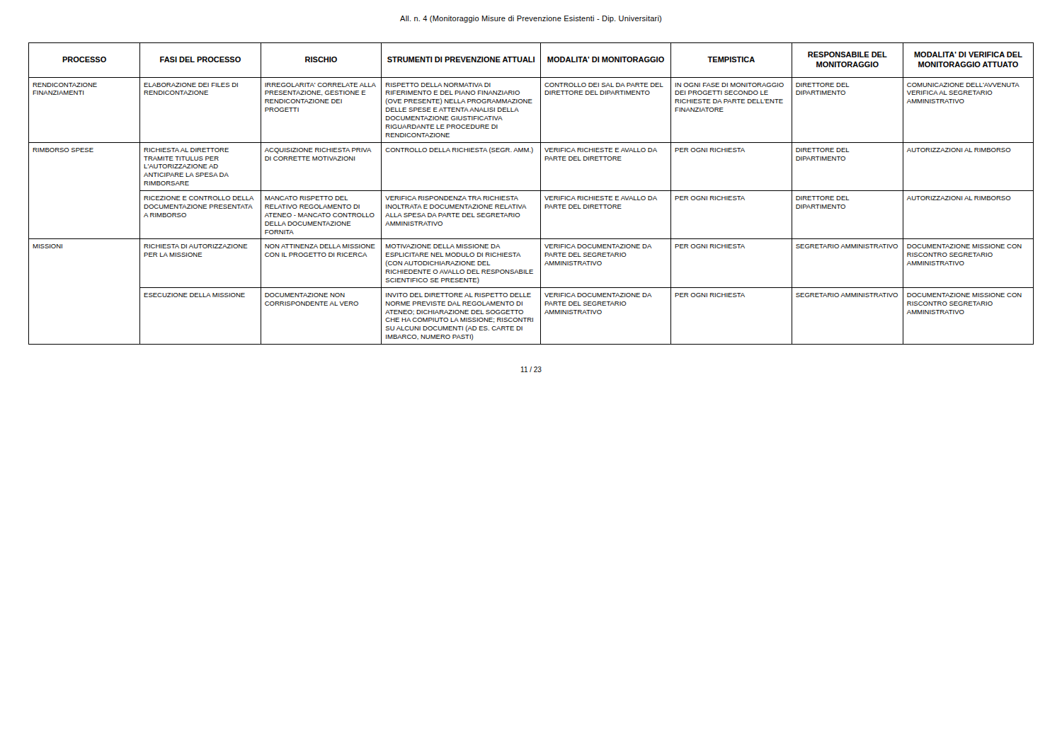All. n. 4 (Monitoraggio Misure di Prevenzione Esistenti - Dip. Universitari)
| PROCESSO | FASI DEL PROCESSO | RISCHIO | STRUMENTI DI PREVENZIONE ATTUALI | MODALITA' DI MONITORAGGIO | TEMPISTICA | RESPONSABILE DEL MONITORAGGIO | MODALITA' DI VERIFICA DEL MONITORAGGIO ATTUATO |
| --- | --- | --- | --- | --- | --- | --- | --- |
| RENDICONTAZIONE FINANZIAMENTI | ELABORAZIONE DEI FILES DI RENDICONTAZIONE | IRREGOLARITA' CORRELATE ALLA PRESENTAZIONE, GESTIONE E RENDICONTAZIONE DEI PROGETTI | RISPETTO DELLA NORMATIVA DI RIFERIMENTO E DEL PIANO FINANZIARIO (OVE PRESENTE) NELLA PROGRAMMAZIONE DELLE SPESE E ATTENTA ANALISI DELLA DOCUMENTAZIONE GIUSTIFICATIVA RIGUARDANTE LE PROCEDURE DI RENDICONTAZIONE | CONTROLLO DEI SAL DA PARTE DEL DIRETTORE DEL DIPARTIMENTO | IN OGNI FASE DI MONITORAGGIO DEI PROGETTI SECONDO LE RICHIESTE DA PARTE DELL'ENTE FINANZIATORE | DIRETTORE DEL DIPARTIMENTO | COMUNICAZIONE DELL'AVVENUTA VERIFICA AL SEGRETARIO AMMINISTRATIVO |
| RIMBORSO SPESE | RICHIESTA AL DIRETTORE TRAMITE TITULUS PER L'AUTORIZZAZIONE AD ANTICIPARE LA SPESA DA RIMBORSARE | ACQUISIZIONE RICHIESTA PRIVA DI CORRETTE MOTIVAZIONI | CONTROLLO DELLA RICHIESTA (SEGR. AMM.) | VERIFICA RICHIESTE E AVALLO DA PARTE DEL DIRETTORE | PER OGNI RICHIESTA | DIRETTORE DEL DIPARTIMENTO | AUTORIZZAZIONI AL RIMBORSO |
| RICEZIONE E CONTROLLO DELLA DOCUMENTAZIONE PRESENTATA A RIMBORSO | MANCATO RISPETTO DEL RELATIVO REGOLAMENTO DI ATENEO - MANCATO CONTROLLO DELLA DOCUMENTAZIONE FORNITA | VERIFICA RISPONDENZA TRA RICHIESTA INOLTRATA E DOCUMENTAZIONE RELATIVA ALLA SPESA DA PARTE DEL SEGRETARIO AMMINISTRATIVO | VERIFICA RICHIESTE E AVALLO DA PARTE DEL DIRETTORE | PER OGNI RICHIESTA | DIRETTORE DEL DIPARTIMENTO | AUTORIZZAZIONI AL RIMBORSO |
| MISSIONI | RICHIESTA DI AUTORIZZAZIONE PER LA MISSIONE | NON ATTINENZA DELLA MISSIONE CON IL PROGETTO DI RICERCA | MOTIVAZIONE DELLA MISSIONE DA ESPLICITARE NEL MODULO DI RICHIESTA (CON AUTODICHIARAZIONE DEL RICHIEDENTE O AVALLO DEL RESPONSABILE SCIENTIFICO SE PRESENTE) | VERIFICA DOCUMENTAZIONE DA PARTE DEL SEGRETARIO AMMINISTRATIVO | PER OGNI RICHIESTA | SEGRETARIO AMMINISTRATIVO | DOCUMENTAZIONE MISSIONE CON RISCONTRO SEGRETARIO AMMINISTRATIVO |
| ESECUZIONE DELLA MISSIONE | DOCUMENTAZIONE NON CORRISPONDENTE AL VERO | INVITO DEL DIRETTORE AL RISPETTO DELLE NORME PREVISTE DAL REGOLAMENTO DI ATENEO; DICHIARAZIONE DEL SOGGETTO CHE HA COMPIUTO LA MISSIONE; RISCONTRI SU ALCUNI DOCUMENTI (AD ES. CARTE DI IMBARCO, NUMERO PASTI) | VERIFICA DOCUMENTAZIONE DA PARTE DEL SEGRETARIO AMMINISTRATIVO | PER OGNI RICHIESTA | SEGRETARIO AMMINISTRATIVO | DOCUMENTAZIONE MISSIONE CON RISCONTRO SEGRETARIO AMMINISTRATIVO |
11 / 23